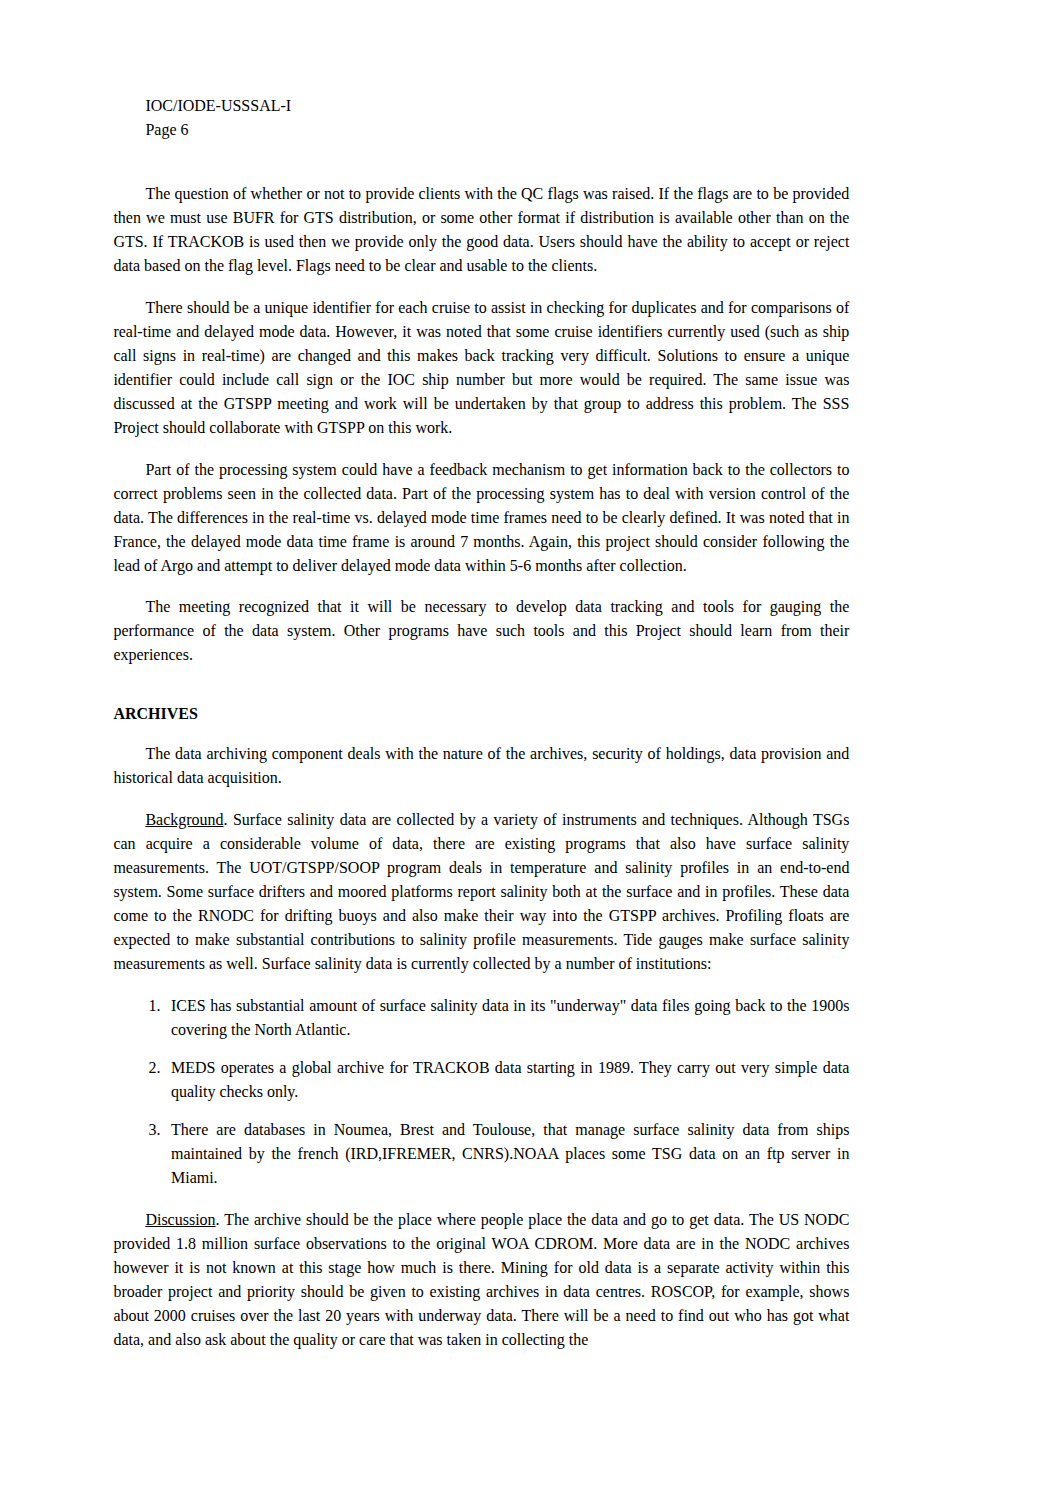IOC/IODE-USSSAL-I
Page 6
The question of whether or not to provide clients with the QC flags was raised. If the flags are to be provided then we must use BUFR for GTS distribution, or some other format if distribution is available other than on the GTS. If TRACKOB is used then we provide only the good data. Users should have the ability to accept or reject data based on the flag level. Flags need to be clear and usable to the clients.
There should be a unique identifier for each cruise to assist in checking for duplicates and for comparisons of real-time and delayed mode data. However, it was noted that some cruise identifiers currently used (such as ship call signs in real-time) are changed and this makes back tracking very difficult. Solutions to ensure a unique identifier could include call sign or the IOC ship number but more would be required. The same issue was discussed at the GTSPP meeting and work will be undertaken by that group to address this problem. The SSS Project should collaborate with GTSPP on this work.
Part of the processing system could have a feedback mechanism to get information back to the collectors to correct problems seen in the collected data. Part of the processing system has to deal with version control of the data. The differences in the real-time vs. delayed mode time frames need to be clearly defined. It was noted that in France, the delayed mode data time frame is around 7 months. Again, this project should consider following the lead of Argo and attempt to deliver delayed mode data within 5-6 months after collection.
The meeting recognized that it will be necessary to develop data tracking and tools for gauging the performance of the data system. Other programs have such tools and this Project should learn from their experiences.
ARCHIVES
The data archiving component deals with the nature of the archives, security of holdings, data provision and historical data acquisition.
Background. Surface salinity data are collected by a variety of instruments and techniques. Although TSGs can acquire a considerable volume of data, there are existing programs that also have surface salinity measurements. The UOT/GTSPP/SOOP program deals in temperature and salinity profiles in an end-to-end system. Some surface drifters and moored platforms report salinity both at the surface and in profiles. These data come to the RNODC for drifting buoys and also make their way into the GTSPP archives. Profiling floats are expected to make substantial contributions to salinity profile measurements. Tide gauges make surface salinity measurements as well. Surface salinity data is currently collected by a number of institutions:
ICES has substantial amount of surface salinity data in its "underway" data files going back to the 1900s covering the North Atlantic.
MEDS operates a global archive for TRACKOB data starting in 1989. They carry out very simple data quality checks only.
There are databases in Noumea, Brest and Toulouse, that manage surface salinity data from ships maintained by the french (IRD,IFREMER, CNRS).NOAA places some TSG data on an ftp server in Miami.
Discussion. The archive should be the place where people place the data and go to get data. The US NODC provided 1.8 million surface observations to the original WOA CDROM. More data are in the NODC archives however it is not known at this stage how much is there. Mining for old data is a separate activity within this broader project and priority should be given to existing archives in data centres. ROSCOP, for example, shows about 2000 cruises over the last 20 years with underway data. There will be a need to find out who has got what data, and also ask about the quality or care that was taken in collecting the